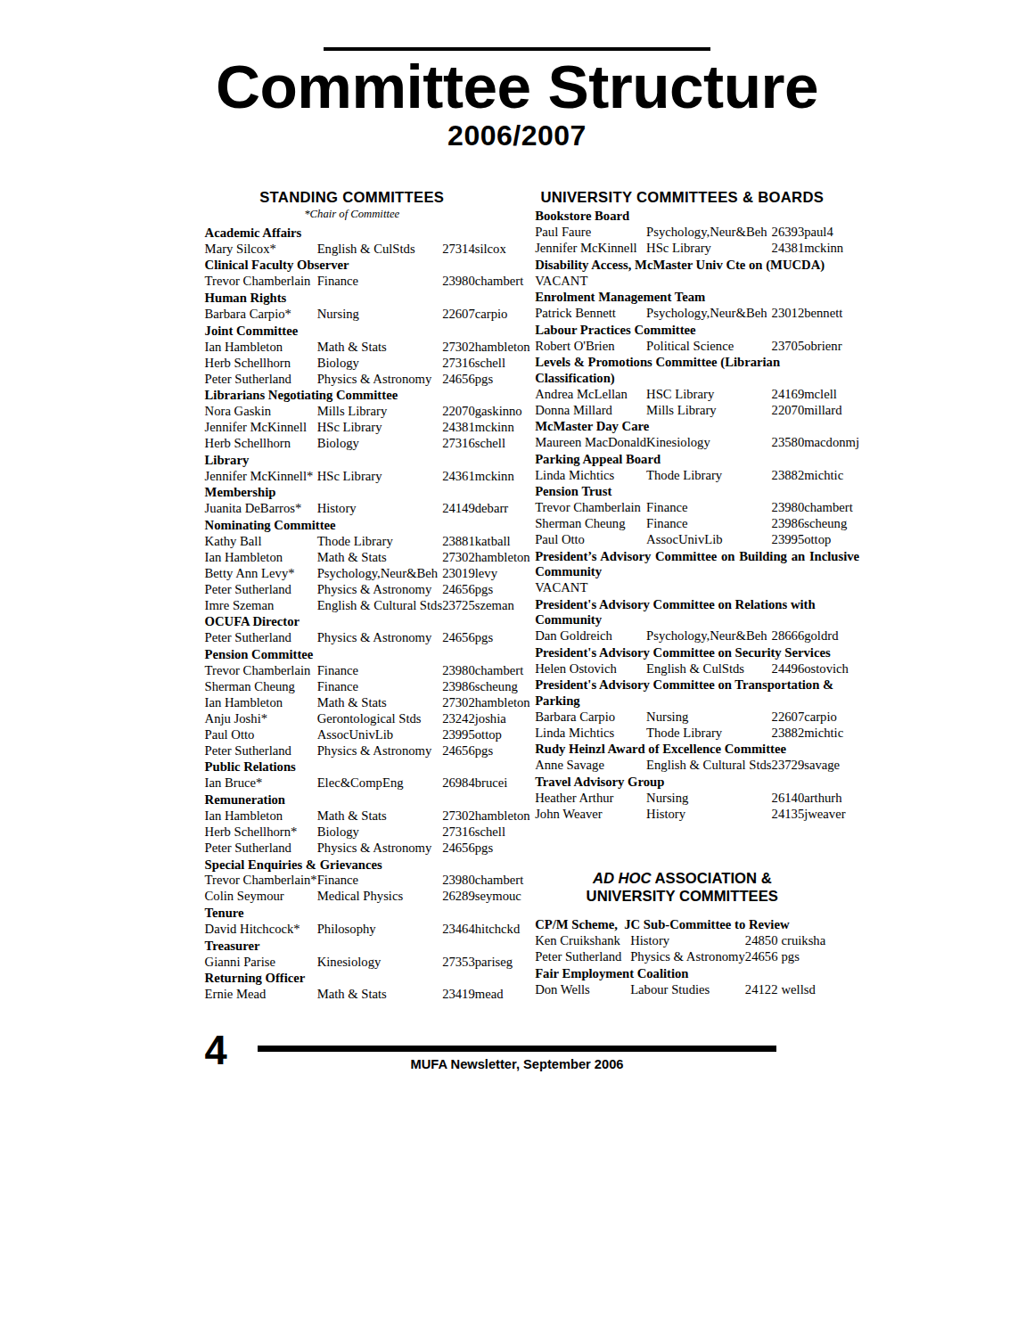Committee Structure
2006/2007
STANDING COMMITTEES
*Chair of Committee
| Academic Affairs |
| Mary Silcox* | English & CulStds | 27314 | silcox |
| Clinical Faculty Observer |
| Trevor Chamberlain | Finance | 23980 | chambert |
| Human Rights |
| Barbara Carpio* | Nursing | 22607 | carpio |
| Joint Committee |
| Ian Hambleton | Math & Stats | 27302 | hambleton |
| Herb Schellhorn | Biology | 27316 | schell |
| Peter Sutherland | Physics & Astronomy | 24656 | pgs |
| Librarians Negotiating Committee |
| Nora Gaskin | Mills Library | 22070 | gaskinno |
| Jennifer McKinnell | HSc Library | 24381 | mckinn |
| Herb Schellhorn | Biology | 27316 | schell |
| Library |
| Jennifer McKinnell* | HSc Library | 24361 | mckinn |
| Membership |
| Juanita DeBarros* | History | 24149 | debarr |
| Nominating Committee |
| Kathy Ball | Thode Library | 23881 | katball |
| Ian Hambleton | Math & Stats | 27302 | hambleton |
| Betty Ann Levy* | Psychology,Neur&Beh | 23019 | levy |
| Peter Sutherland | Physics & Astronomy | 24656 | pgs |
| Imre Szeman | English & Cultural Stds | 23725 | szeman |
| OCUFA Director |
| Peter Sutherland | Physics & Astronomy | 24656 | pgs |
| Pension Committee |
| Trevor Chamberlain | Finance | 23980 | chambert |
| Sherman Cheung | Finance | 23986 | scheung |
| Ian Hambleton | Math & Stats | 27302 | hambleton |
| Anju Joshi* | Gerontological Stds | 23242 | joshia |
| Paul Otto | AssocUnivLib | 23995 | ottop |
| Peter Sutherland | Physics & Astronomy | 24656 | pgs |
| Public Relations |
| Ian Bruce* | Elec&CompEng | 26984 | brucei |
| Remuneration |
| Ian Hambleton | Math & Stats | 27302 | hambleton |
| Herb Schellhorn* | Biology | 27316 | schell |
| Peter Sutherland | Physics & Astronomy | 24656 | pgs |
| Special Enquiries & Grievances |
| Trevor Chamberlain* | Finance | 23980 | chambert |
| Colin Seymour | Medical Physics | 26289 | seymouc |
| Tenure |
| David Hitchcock* | Philosophy | 23464 | hitchckd |
| Treasurer |
| Gianni Parise | Kinesiology | 27353 | pariseg |
| Returning Officer |
| Ernie Mead | Math & Stats | 23419 | mead |
UNIVERSITY COMMITTEES & BOARDS
| Bookstore Board |
| Paul Faure | Psychology,Neur&Beh | 26393 | paul4 |
| Jennifer McKinnell | HSc Library | 24381 | mckinn |
| Disability Access, McMaster Univ Cte on (MUCDA) |
| VACANT |
| Enrolment Management Team |
| Patrick Bennett | Psychology,Neur&Beh | 23012 | bennett |
| Labour Practices Committee |
| Robert O'Brien | Political Science | 23705 | obrienr |
| Levels & Promotions Committee (Librarian Classification) |
| Andrea McLellan | HSC Library | 24169 | mclell |
| Donna Millard | Mills Library | 22070 | millard |
| McMaster Day Care |
| Maureen MacDonald | Kinesiology | 23580 | macdonmj |
| Parking Appeal Board |
| Linda Michtics | Thode Library | 23882 | michtic |
| Pension Trust |
| Trevor Chamberlain | Finance | 23980 | chambert |
| Sherman Cheung | Finance | 23986 | scheung |
| Paul Otto | AssocUnivLib | 23995 | ottop |
| President’s Advisory Committee on Building an Inclusive Community |
| VACANT |
| President's Advisory Committee on Relations with Community |
| Dan Goldreich | Psychology,Neur&Beh | 28666 | goldrd |
| President's Advisory Committee on Security Services |
| Helen Ostovich | English & CulStds | 24496 | ostovich |
| President's Advisory Committee on Transportation & Parking |
| Barbara Carpio | Nursing | 22607 | carpio |
| Linda Michtics | Thode Library | 23882 | michtic |
| Rudy Heinzl Award of Excellence Committee |
| Anne Savage | English & Cultural Stds | 23729 | savage |
| Travel Advisory Group |
| Heather Arthur | Nursing | 26140 | arthurh |
| John Weaver | History | 24135 | jweaver |
AD HOC ASSOCIATION &
UNIVERSITY COMMITTEES
| CP/M Scheme, JC Sub-Committee to Review |
| Ken Cruikshank | History | 24850 | cruiksha |
| Peter Sutherland | Physics & Astronomy | 24656 | pgs |
| Fair Employment Coalition |
| Don Wells | Labour Studies | 24122 | wellsd |
4
MUFA Newsletter, September 2006